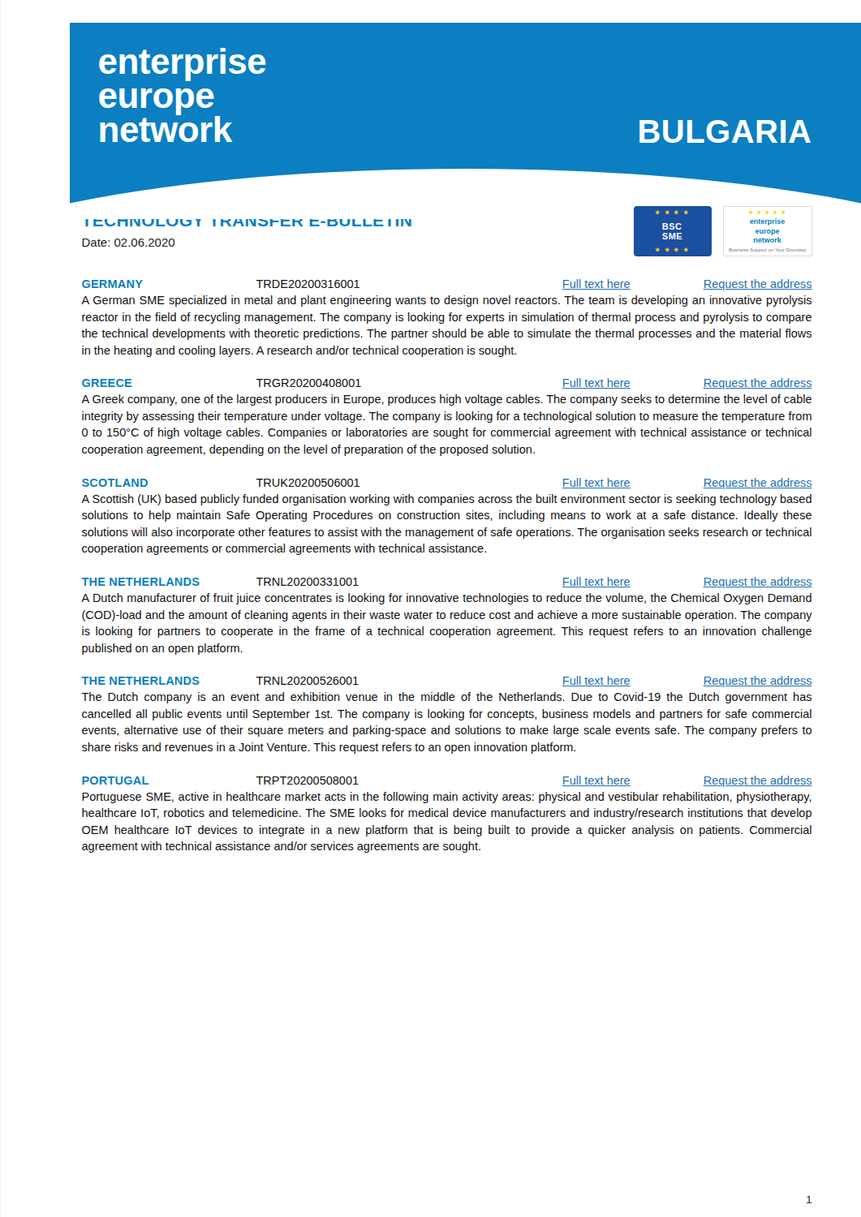enterprise europe network
BULGARIA
TECHNOLOGY TRANSFER E-BULLETIN
Date: 02.06.2020
BSC
SME
★ ★ ★ ★ ★
enterprise
europe
network
Business Support on Your Doorstep
GERMANY TRDE20200316001 Full text here Request the address
A German SME specialized in metal and plant engineering wants to design novel reactors. The team is developing an innovative pyrolysis reactor in the field of recycling management. The company is looking for experts in simulation of thermal process and pyrolysis to compare the technical developments with theoretic predictions. The partner should be able to simulate the thermal processes and the material flows in the heating and cooling layers. A research and/or technical cooperation is sought.
GREECE TRGR20200408001 Full text here Request the address
A Greek company, one of the largest producers in Europe, produces high voltage cables. The company seeks to determine the level of cable integrity by assessing their temperature under voltage. The company is looking for a technological solution to measure the temperature from 0 to 150°C of high voltage cables. Companies or laboratories are sought for commercial agreement with technical assistance or technical cooperation agreement, depending on the level of preparation of the proposed solution.
SCOTLAND TRUK20200506001 Full text here Request the address
A Scottish (UK) based publicly funded organisation working with companies across the built environment sector is seeking technology based solutions to help maintain Safe Operating Procedures on construction sites, including means to work at a safe distance. Ideally these solutions will also incorporate other features to assist with the management of safe operations. The organisation seeks research or technical cooperation agreements or commercial agreements with technical assistance.
THE NETHERLANDS TRNL20200331001 Full text here Request the address
A Dutch manufacturer of fruit juice concentrates is looking for innovative technologies to reduce the volume, the Chemical Oxygen Demand (COD)-load and the amount of cleaning agents in their waste water to reduce cost and achieve a more sustainable operation. The company is looking for partners to cooperate in the frame of a technical cooperation agreement. This request refers to an innovation challenge published on an open platform.
THE NETHERLANDS TRNL20200526001 Full text here Request the address
The Dutch company is an event and exhibition venue in the middle of the Netherlands. Due to Covid-19 the Dutch government has cancelled all public events until September 1st. The company is looking for concepts, business models and partners for safe commercial events, alternative use of their square meters and parking-space and solutions to make large scale events safe. The company prefers to share risks and revenues in a Joint Venture. This request refers to an open innovation platform.
PORTUGAL TRPT20200508001 Full text here Request the address
Portuguese SME, active in healthcare market acts in the following main activity areas: physical and vestibular rehabilitation, physiotherapy, healthcare IoT, robotics and telemedicine. The SME looks for medical device manufacturers and industry/research institutions that develop OEM healthcare IoT devices to integrate in a new platform that is being built to provide a quicker analysis on patients. Commercial agreement with technical assistance and/or services agreements are sought.
1